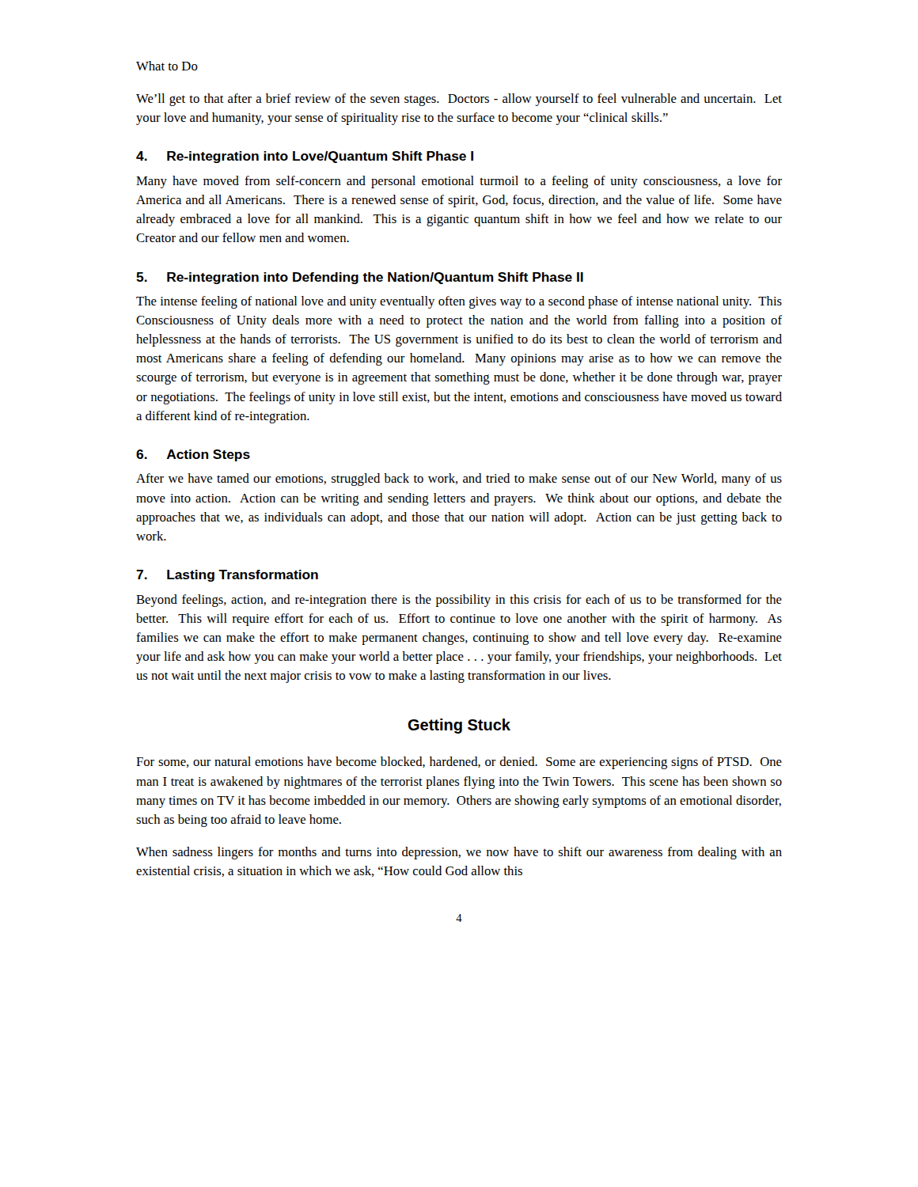What to Do
We’ll get to that after a brief review of the seven stages. Doctors - allow yourself to feel vulnerable and uncertain. Let your love and humanity, your sense of spirituality rise to the surface to become your “clinical skills.”
4. Re-integration into Love/Quantum Shift Phase I
Many have moved from self-concern and personal emotional turmoil to a feeling of unity consciousness, a love for America and all Americans. There is a renewed sense of spirit, God, focus, direction, and the value of life. Some have already embraced a love for all mankind. This is a gigantic quantum shift in how we feel and how we relate to our Creator and our fellow men and women.
5. Re-integration into Defending the Nation/Quantum Shift Phase II
The intense feeling of national love and unity eventually often gives way to a second phase of intense national unity. This Consciousness of Unity deals more with a need to protect the nation and the world from falling into a position of helplessness at the hands of terrorists. The US government is unified to do its best to clean the world of terrorism and most Americans share a feeling of defending our homeland. Many opinions may arise as to how we can remove the scourge of terrorism, but everyone is in agreement that something must be done, whether it be done through war, prayer or negotiations. The feelings of unity in love still exist, but the intent, emotions and consciousness have moved us toward a different kind of re-integration.
6. Action Steps
After we have tamed our emotions, struggled back to work, and tried to make sense out of our New World, many of us move into action. Action can be writing and sending letters and prayers. We think about our options, and debate the approaches that we, as individuals can adopt, and those that our nation will adopt. Action can be just getting back to work.
7. Lasting Transformation
Beyond feelings, action, and re-integration there is the possibility in this crisis for each of us to be transformed for the better. This will require effort for each of us. Effort to continue to love one another with the spirit of harmony. As families we can make the effort to make permanent changes, continuing to show and tell love every day. Re-examine your life and ask how you can make your world a better place . . . your family, your friendships, your neighborhoods. Let us not wait until the next major crisis to vow to make a lasting transformation in our lives.
Getting Stuck
For some, our natural emotions have become blocked, hardened, or denied. Some are experiencing signs of PTSD. One man I treat is awakened by nightmares of the terrorist planes flying into the Twin Towers. This scene has been shown so many times on TV it has become imbedded in our memory. Others are showing early symptoms of an emotional disorder, such as being too afraid to leave home.
When sadness lingers for months and turns into depression, we now have to shift our awareness from dealing with an existential crisis, a situation in which we ask, “How could God allow this
4